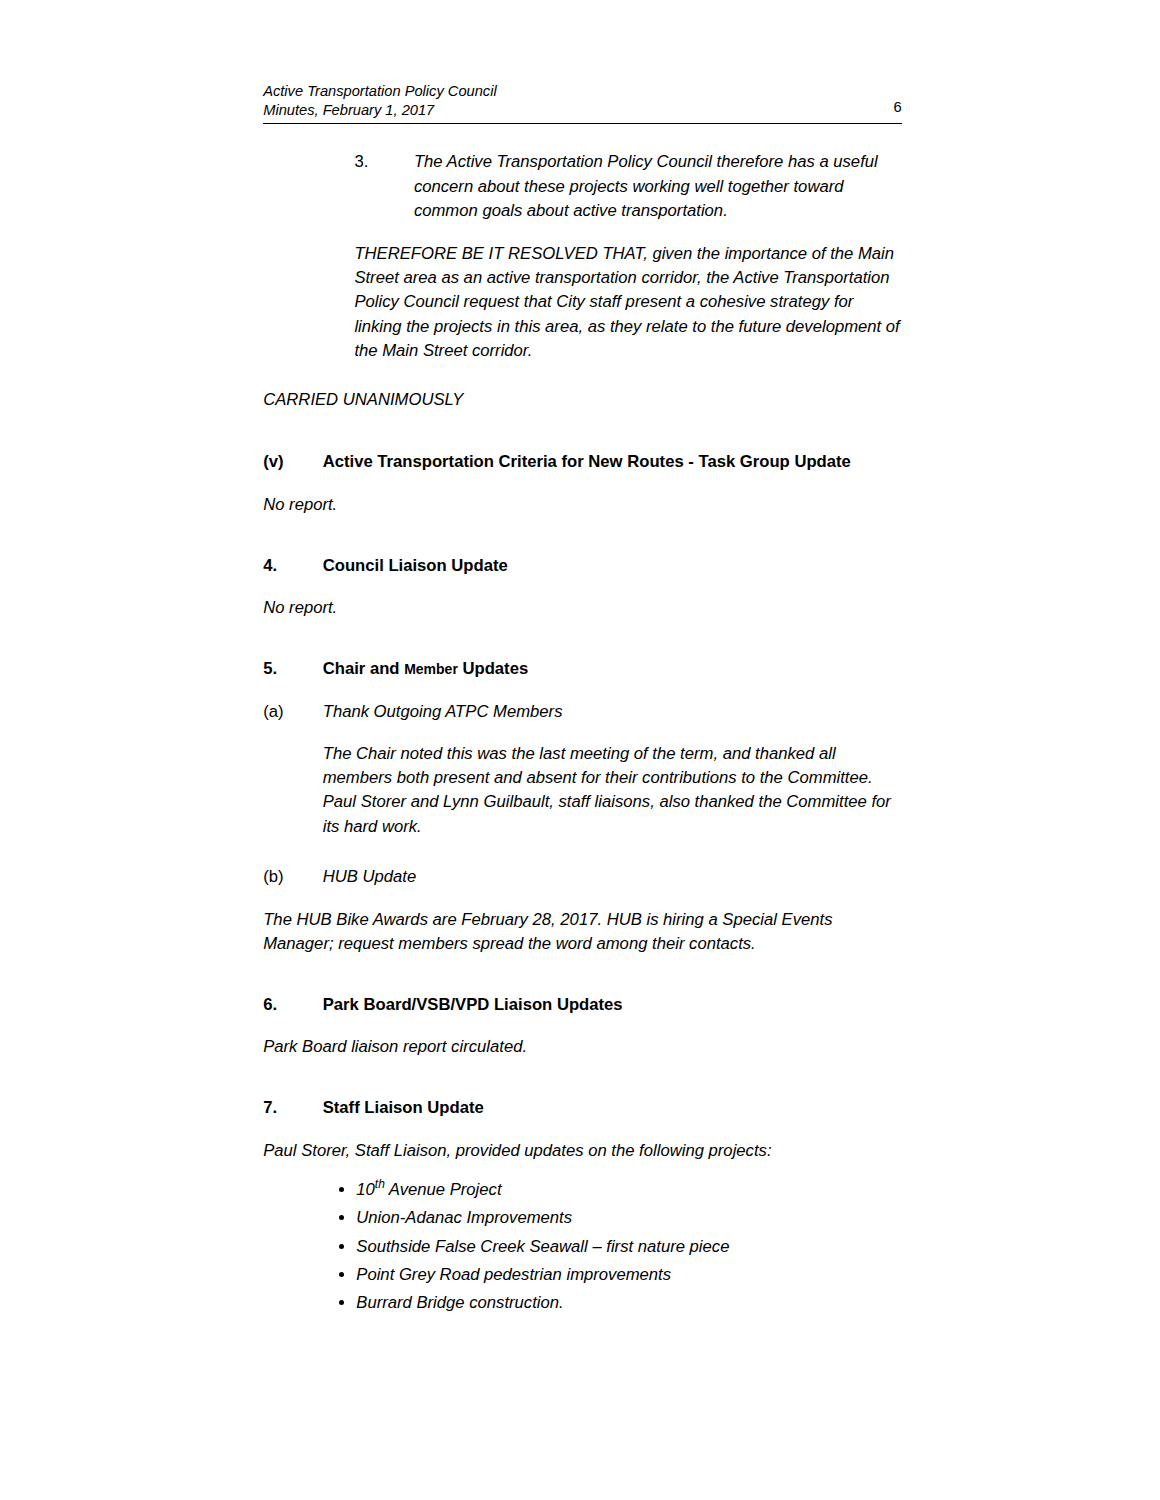Active Transportation Policy Council Minutes, February 1, 2017
6
3.
The Active Transportation Policy Council therefore has a useful concern about these projects working well together toward common goals about active transportation.
THEREFORE BE IT RESOLVED THAT, given the importance of the Main Street area as an active transportation corridor, the Active Transportation Policy Council request that City staff present a cohesive strategy for linking the projects in this area, as they relate to the future development of the Main Street corridor.
CARRIED UNANIMOUSLY
(v)
Active Transportation Criteria for New Routes - Task Group Update
No report.
4.
Council Liaison Update
No report.
5.
Chair and Member Updates
(a)
Thank Outgoing ATPC Members
The Chair noted this was the last meeting of the term, and thanked all members both present and absent for their contributions to the Committee. Paul Storer and Lynn Guilbault, staff liaisons, also thanked the Committee for its hard work.
(b)
HUB Update
The HUB Bike Awards are February 28, 2017. HUB is hiring a Special Events Manager; request members spread the word among their contacts.
6.
Park Board/VSB/VPD Liaison Updates
Park Board liaison report circulated.
7.
Staff Liaison Update
Paul Storer, Staff Liaison, provided updates on the following projects:
10th Avenue Project
Union-Adanac Improvements
Southside False Creek Seawall – first nature piece
Point Grey Road pedestrian improvements
Burrard Bridge construction.